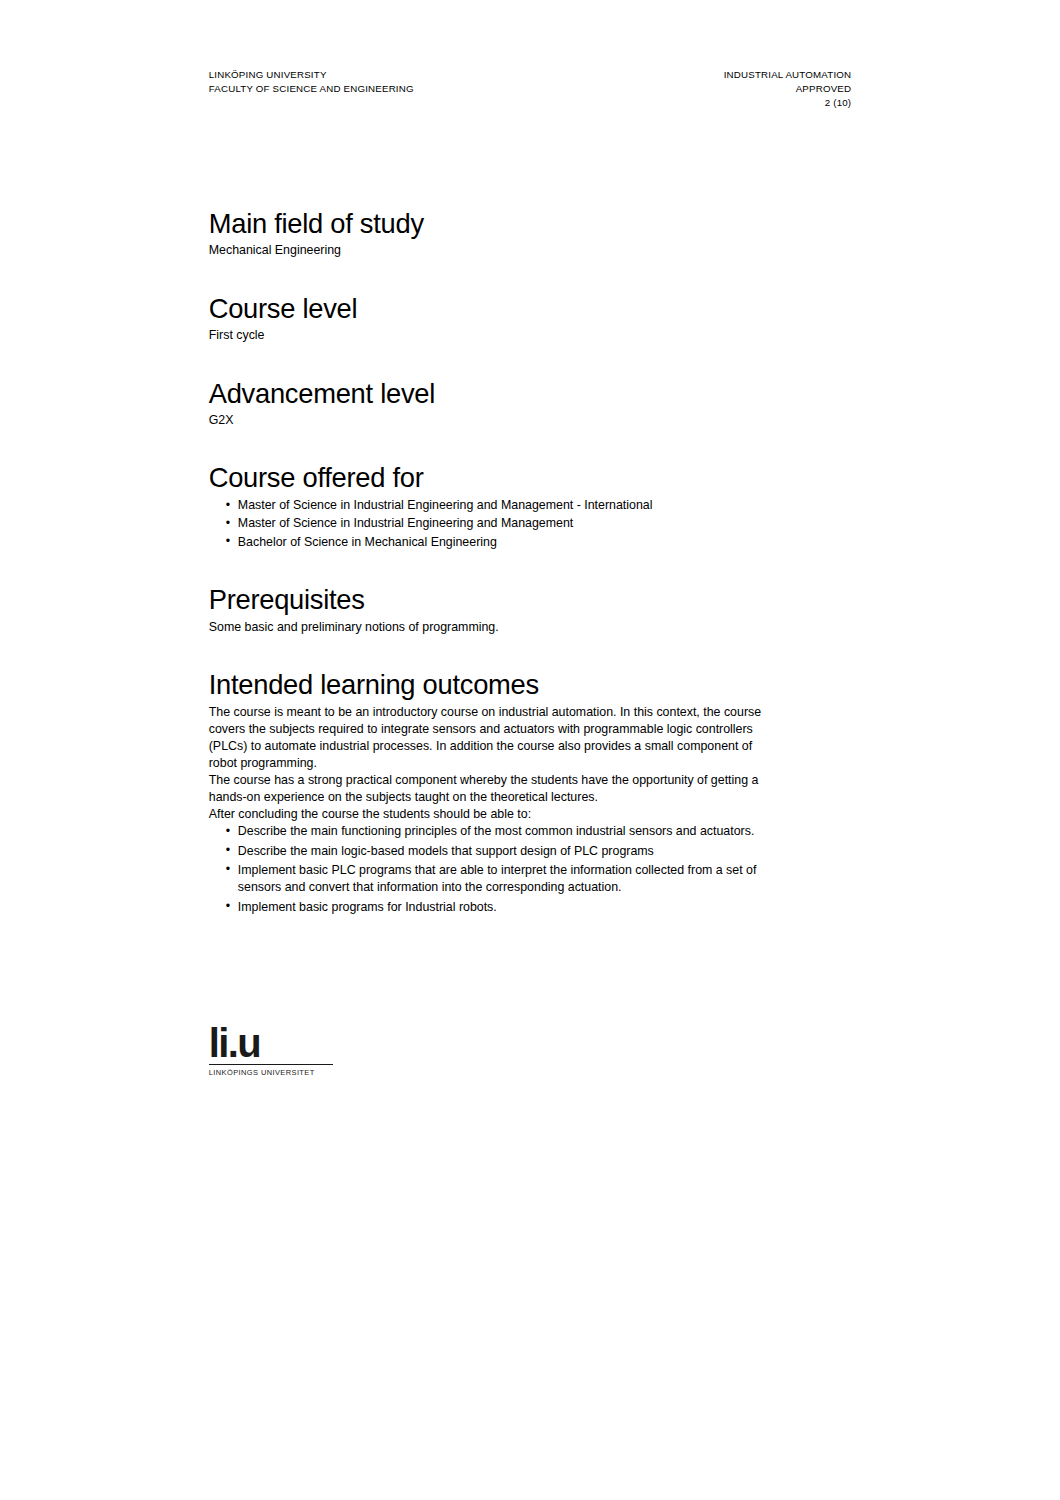Linköping University
Faculty of Science and Engineering
Industrial Automation
Approved
2 (10)
Main field of study
Mechanical Engineering
Course level
First cycle
Advancement level
G2X
Course offered for
Master of Science in Industrial Engineering and Management - International
Master of Science in Industrial Engineering and Management
Bachelor of Science in Mechanical Engineering
Prerequisites
Some basic and preliminary notions of programming.
Intended learning outcomes
The course is meant to be an introductory course on industrial automation. In this context, the course covers the subjects required to integrate sensors and actuators with programmable logic controllers (PLCs) to automate industrial processes. In addition the course also provides a small component of robot programming.
The course has a strong practical component whereby the students have the opportunity of getting a hands-on experience on the subjects taught on the theoretical lectures.
After concluding the course the students should be able to:
Describe the main functioning principles of the most common industrial sensors and actuators.
Describe the main logic-based models that support design of PLC programs
Implement basic PLC programs that are able to interpret the information collected from a set of sensors and convert that information into the corresponding actuation.
Implement basic programs for Industrial robots.
li.u
Linköpings universitet